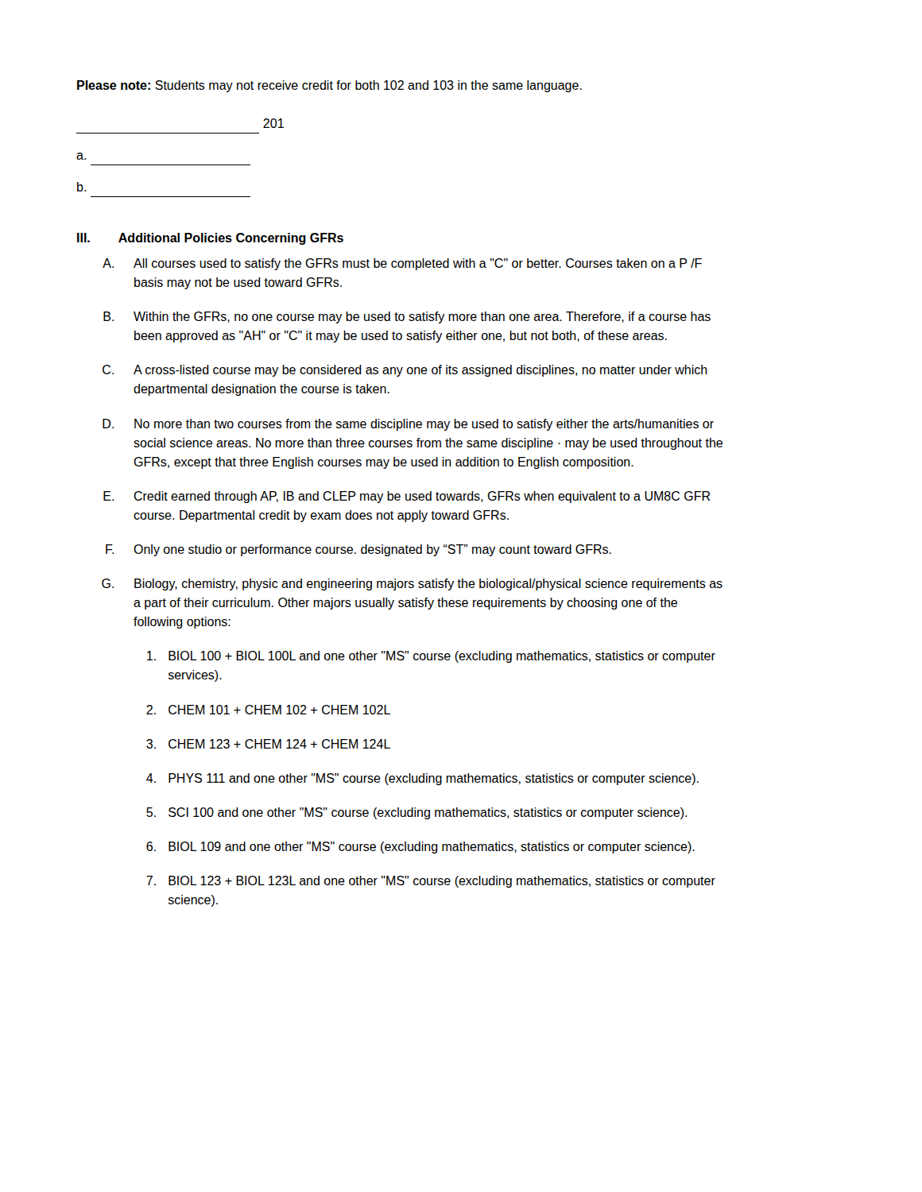Please note: Students may not receive credit for both 102 and 103 in the same language.
201
a.
b.
III. Additional Policies Concerning GFRs
All courses used to satisfy the GFRs must be completed with a "C" or better. Courses taken on a P /F basis may not be used toward GFRs.
Within the GFRs, no one course may be used to satisfy more than one area. Therefore, if a course has been approved as "AH" or "C" it may be used to satisfy either one, but not both, of these areas.
A cross-listed course may be considered as any one of its assigned disciplines, no matter under which departmental designation the course is taken.
No more than two courses from the same discipline may be used to satisfy either the arts/humanities or social science areas. No more than three courses from the same discipline · may be used throughout the GFRs, except that three English courses may be used in addition to English composition.
Credit earned through AP, IB and CLEP may be used towards, GFRs when equivalent to a UM8C GFR course. Departmental credit by exam does not apply toward GFRs.
Only one studio or performance course. designated by “ST” may count toward GFRs.
Biology, chemistry, physic and engineering majors satisfy the biological/physical science requirements as a part of their curriculum. Other majors usually satisfy these requirements by choosing one of the following options:
BIOL 100 + BIOL 100L and one other "MS" course (excluding mathematics, statistics or computer services).
CHEM 101 + CHEM 102 + CHEM 102L
CHEM 123 + CHEM 124 + CHEM 124L
PHYS 111 and one other "MS" course (excluding mathematics, statistics or computer science).
SCI 100 and one other "MS" course (excluding mathematics, statistics or computer science).
BIOL 109 and one other "MS" course (excluding mathematics, statistics or computer science).
BIOL 123 + BIOL 123L and one other "MS" course (excluding mathematics, statistics or computer science).